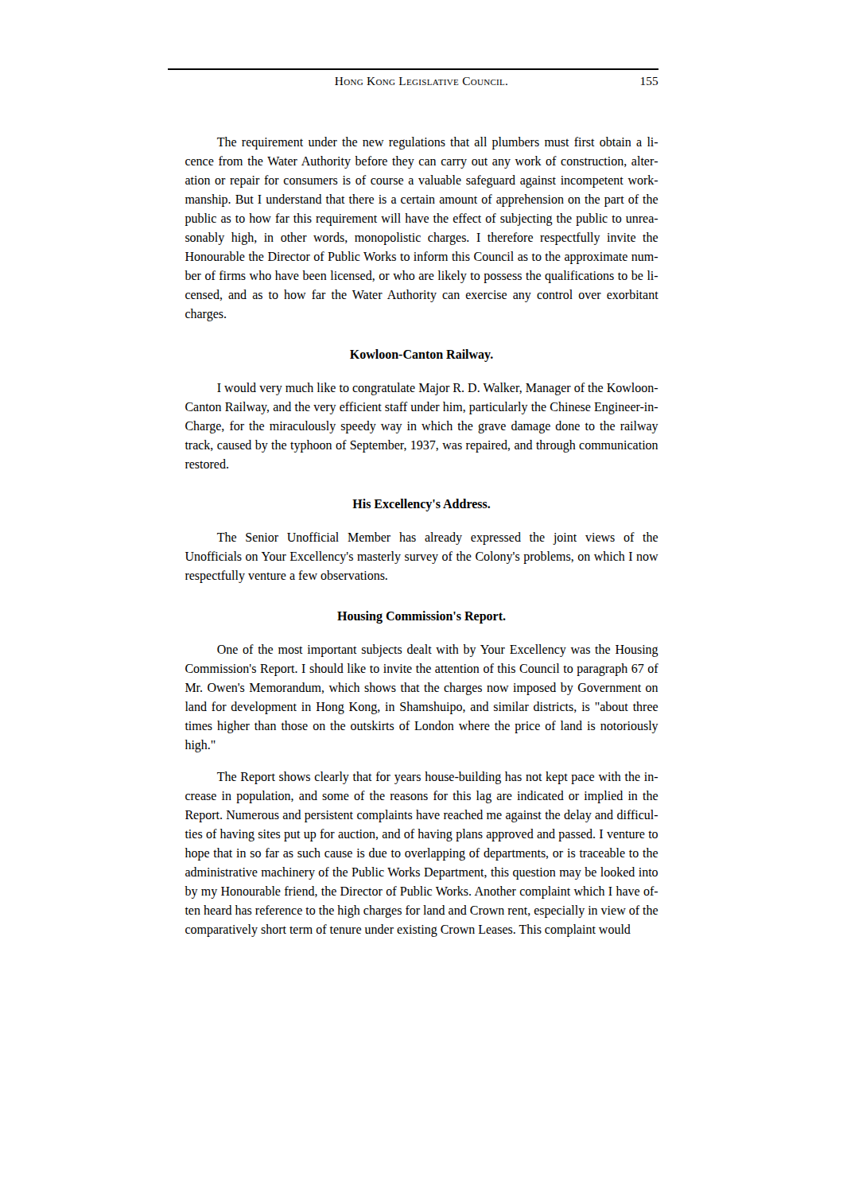Hong Kong Legislative Council. 155
The requirement under the new regulations that all plumbers must first obtain a licence from the Water Authority before they can carry out any work of construction, alteration or repair for consumers is of course a valuable safeguard against incompetent workmanship. But I understand that there is a certain amount of apprehension on the part of the public as to how far this requirement will have the effect of subjecting the public to unreasonably high, in other words, monopolistic charges. I therefore respectfully invite the Honourable the Director of Public Works to inform this Council as to the approximate number of firms who have been licensed, or who are likely to possess the qualifications to be licensed, and as to how far the Water Authority can exercise any control over exorbitant charges.
Kowloon-Canton Railway.
I would very much like to congratulate Major R. D. Walker, Manager of the Kowloon-Canton Railway, and the very efficient staff under him, particularly the Chinese Engineer-in-Charge, for the miraculously speedy way in which the grave damage done to the railway track, caused by the typhoon of September, 1937, was repaired, and through communication restored.
His Excellency's Address.
The Senior Unofficial Member has already expressed the joint views of the Unofficials on Your Excellency's masterly survey of the Colony's problems, on which I now respectfully venture a few observations.
Housing Commission's Report.
One of the most important subjects dealt with by Your Excellency was the Housing Commission's Report. I should like to invite the attention of this Council to paragraph 67 of Mr. Owen's Memorandum, which shows that the charges now imposed by Government on land for development in Hong Kong, in Shamshuipo, and similar districts, is "about three times higher than those on the outskirts of London where the price of land is notoriously high."
The Report shows clearly that for years house-building has not kept pace with the increase in population, and some of the reasons for this lag are indicated or implied in the Report. Numerous and persistent complaints have reached me against the delay and difficulties of having sites put up for auction, and of having plans approved and passed. I venture to hope that in so far as such cause is due to overlapping of departments, or is traceable to the administrative machinery of the Public Works Department, this question may be looked into by my Honourable friend, the Director of Public Works. Another complaint which I have often heard has reference to the high charges for land and Crown rent, especially in view of the comparatively short term of tenure under existing Crown Leases. This complaint would